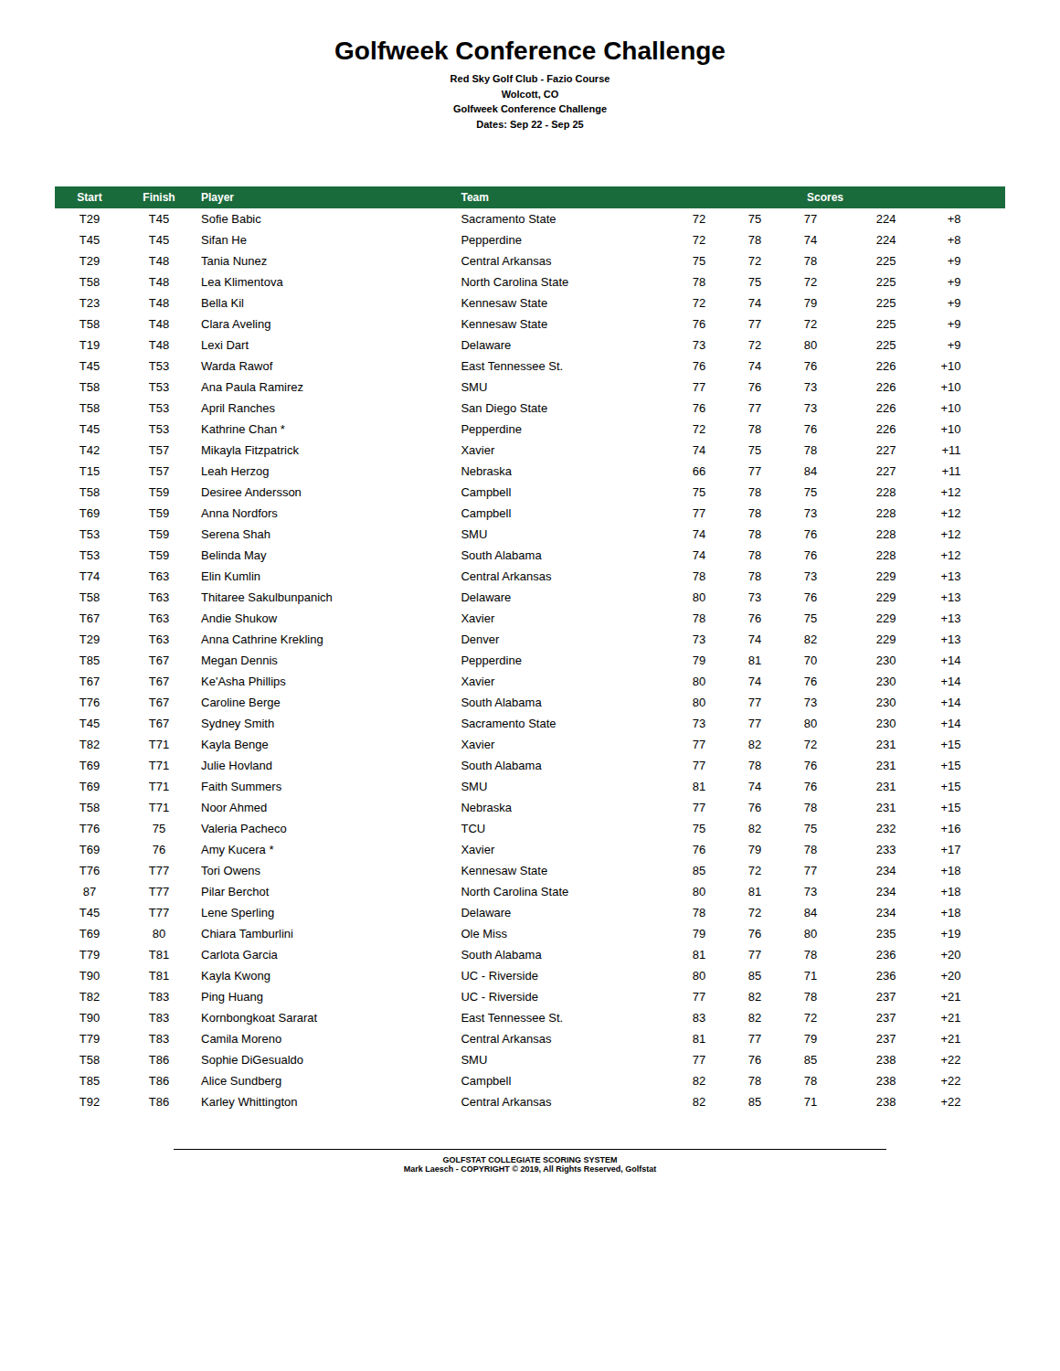Golfweek Conference Challenge
Red Sky Golf Club - Fazio Course
Wolcott, CO
Golfweek Conference Challenge
Dates: Sep 22 - Sep 25
| Start | Finish | Player | Team | Scores | |
| --- | --- | --- | --- | --- | --- |
| T29 | T45 | Sofie Babic | Sacramento State | 72 | 75 | 77 | 224 | +8 |
| T45 | T45 | Sifan He | Pepperdine | 72 | 78 | 74 | 224 | +8 |
| T29 | T48 | Tania Nunez | Central Arkansas | 75 | 72 | 78 | 225 | +9 |
| T58 | T48 | Lea Klimentova | North Carolina State | 78 | 75 | 72 | 225 | +9 |
| T23 | T48 | Bella Kil | Kennesaw State | 72 | 74 | 79 | 225 | +9 |
| T58 | T48 | Clara Aveling | Kennesaw State | 76 | 77 | 72 | 225 | +9 |
| T19 | T48 | Lexi Dart | Delaware | 73 | 72 | 80 | 225 | +9 |
| T45 | T53 | Warda Rawof | East Tennessee St. | 76 | 74 | 76 | 226 | +10 |
| T58 | T53 | Ana Paula Ramirez | SMU | 77 | 76 | 73 | 226 | +10 |
| T58 | T53 | April Ranches | San Diego State | 76 | 77 | 73 | 226 | +10 |
| T45 | T53 | Kathrine Chan * | Pepperdine | 72 | 78 | 76 | 226 | +10 |
| T42 | T57 | Mikayla Fitzpatrick | Xavier | 74 | 75 | 78 | 227 | +11 |
| T15 | T57 | Leah Herzog | Nebraska | 66 | 77 | 84 | 227 | +11 |
| T58 | T59 | Desiree Andersson | Campbell | 75 | 78 | 75 | 228 | +12 |
| T69 | T59 | Anna Nordfors | Campbell | 77 | 78 | 73 | 228 | +12 |
| T53 | T59 | Serena Shah | SMU | 74 | 78 | 76 | 228 | +12 |
| T53 | T59 | Belinda May | South Alabama | 74 | 78 | 76 | 228 | +12 |
| T74 | T63 | Elin Kumlin | Central Arkansas | 78 | 78 | 73 | 229 | +13 |
| T58 | T63 | Thitaree Sakulbunpanich | Delaware | 80 | 73 | 76 | 229 | +13 |
| T67 | T63 | Andie Shukow | Xavier | 78 | 76 | 75 | 229 | +13 |
| T29 | T63 | Anna Cathrine Krekling | Denver | 73 | 74 | 82 | 229 | +13 |
| T85 | T67 | Megan Dennis | Pepperdine | 79 | 81 | 70 | 230 | +14 |
| T67 | T67 | Ke'Asha Phillips | Xavier | 80 | 74 | 76 | 230 | +14 |
| T76 | T67 | Caroline Berge | South Alabama | 80 | 77 | 73 | 230 | +14 |
| T45 | T67 | Sydney Smith | Sacramento State | 73 | 77 | 80 | 230 | +14 |
| T82 | T71 | Kayla Benge | Xavier | 77 | 82 | 72 | 231 | +15 |
| T69 | T71 | Julie Hovland | South Alabama | 77 | 78 | 76 | 231 | +15 |
| T69 | T71 | Faith Summers | SMU | 81 | 74 | 76 | 231 | +15 |
| T58 | T71 | Noor Ahmed | Nebraska | 77 | 76 | 78 | 231 | +15 |
| T76 | 75 | Valeria Pacheco | TCU | 75 | 82 | 75 | 232 | +16 |
| T69 | 76 | Amy Kucera * | Xavier | 76 | 79 | 78 | 233 | +17 |
| T76 | T77 | Tori Owens | Kennesaw State | 85 | 72 | 77 | 234 | +18 |
| 87 | T77 | Pilar Berchot | North Carolina State | 80 | 81 | 73 | 234 | +18 |
| T45 | T77 | Lene Sperling | Delaware | 78 | 72 | 84 | 234 | +18 |
| T69 | 80 | Chiara Tamburlini | Ole Miss | 79 | 76 | 80 | 235 | +19 |
| T79 | T81 | Carlota Garcia | South Alabama | 81 | 77 | 78 | 236 | +20 |
| T90 | T81 | Kayla Kwong | UC - Riverside | 80 | 85 | 71 | 236 | +20 |
| T82 | T83 | Ping Huang | UC - Riverside | 77 | 82 | 78 | 237 | +21 |
| T90 | T83 | Kornbongkoat Sararat | East Tennessee St. | 83 | 82 | 72 | 237 | +21 |
| T79 | T83 | Camila Moreno | Central Arkansas | 81 | 77 | 79 | 237 | +21 |
| T58 | T86 | Sophie DiGesualdo | SMU | 77 | 76 | 85 | 238 | +22 |
| T85 | T86 | Alice Sundberg | Campbell | 82 | 78 | 78 | 238 | +22 |
| T92 | T86 | Karley Whittington | Central Arkansas | 82 | 85 | 71 | 238 | +22 |
GOLFSTAT COLLEGIATE SCORING SYSTEM
Mark Laesch - COPYRIGHT © 2019, All Rights Reserved, Golfstat